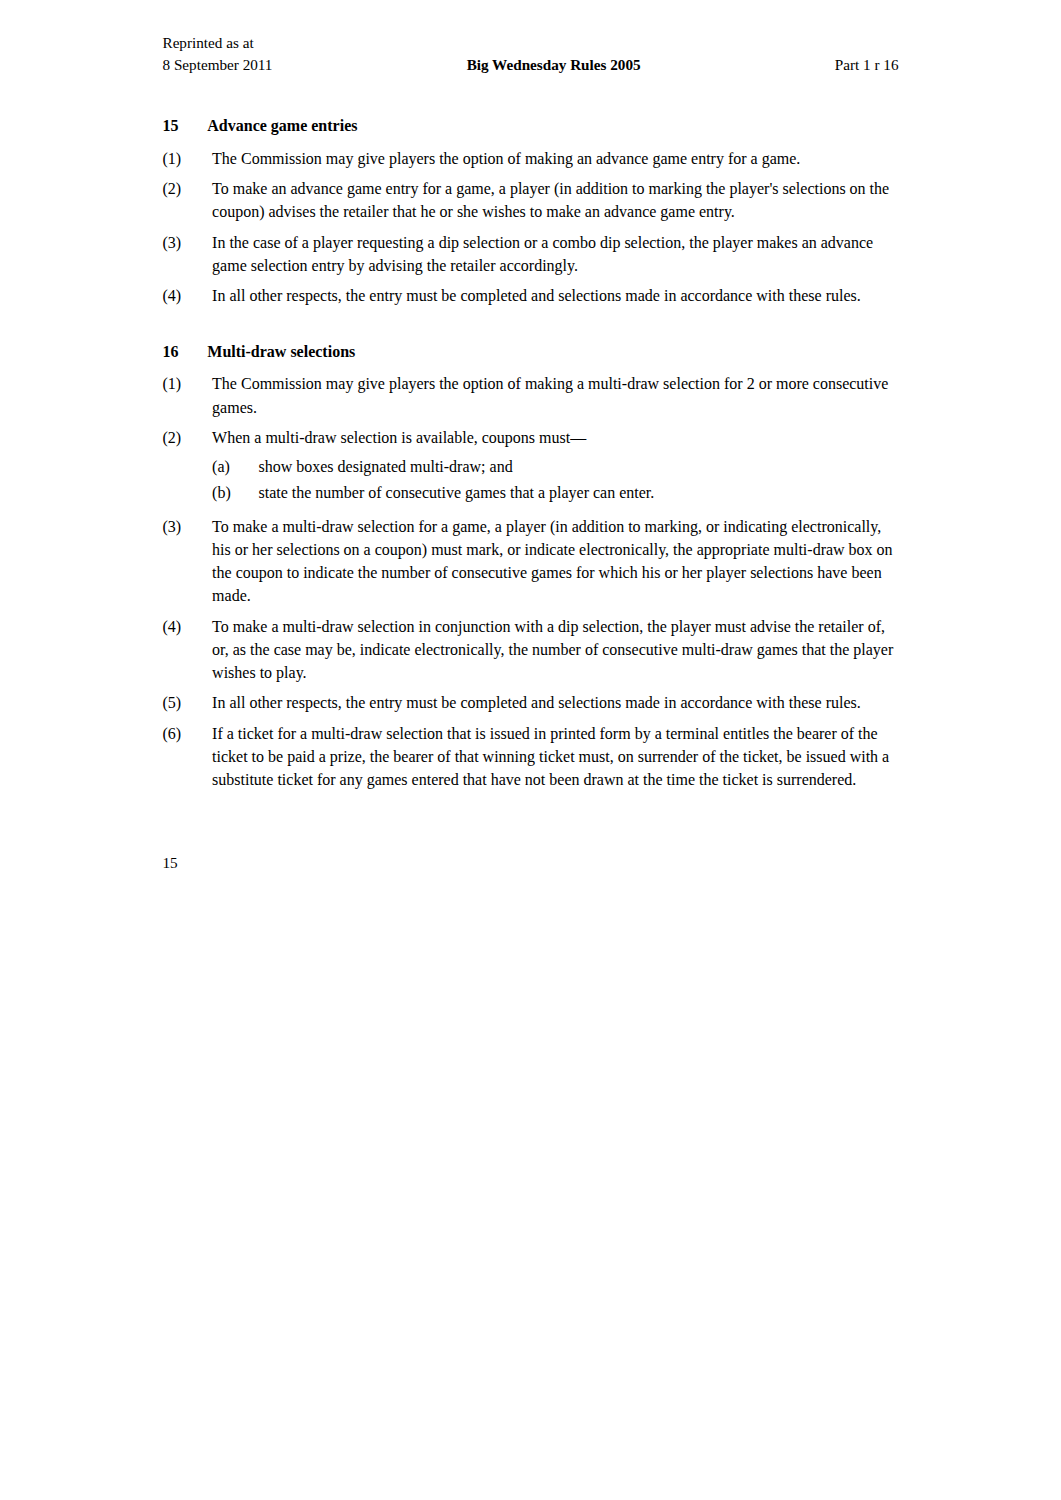Reprinted as at
8 September 2011
Big Wednesday Rules 2005
Part 1 r 16
15 Advance game entries
(1) The Commission may give players the option of making an advance game entry for a game.
(2) To make an advance game entry for a game, a player (in addition to marking the player's selections on the coupon) advises the retailer that he or she wishes to make an advance game entry.
(3) In the case of a player requesting a dip selection or a combo dip selection, the player makes an advance game selection entry by advising the retailer accordingly.
(4) In all other respects, the entry must be completed and selections made in accordance with these rules.
16 Multi-draw selections
(1) The Commission may give players the option of making a multi-draw selection for 2 or more consecutive games.
(2) When a multi-draw selection is available, coupons must—
(a) show boxes designated multi-draw; and
(b) state the number of consecutive games that a player can enter.
(3) To make a multi-draw selection for a game, a player (in addition to marking, or indicating electronically, his or her selections on a coupon) must mark, or indicate electronically, the appropriate multi-draw box on the coupon to indicate the number of consecutive games for which his or her player selections have been made.
(4) To make a multi-draw selection in conjunction with a dip selection, the player must advise the retailer of, or, as the case may be, indicate electronically, the number of consecutive multi-draw games that the player wishes to play.
(5) In all other respects, the entry must be completed and selections made in accordance with these rules.
(6) If a ticket for a multi-draw selection that is issued in printed form by a terminal entitles the bearer of the ticket to be paid a prize, the bearer of that winning ticket must, on surrender of the ticket, be issued with a substitute ticket for any games entered that have not been drawn at the time the ticket is surrendered.
15